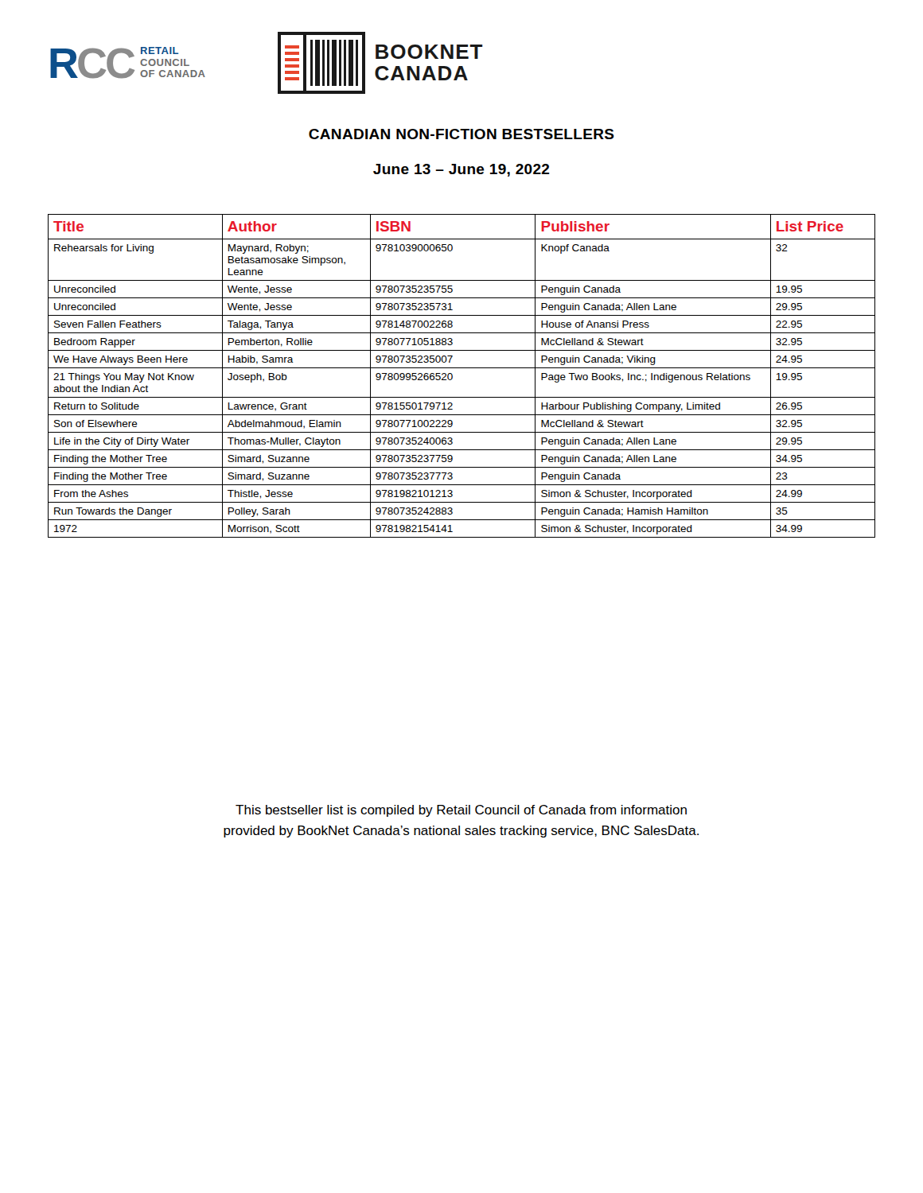RCC
RETAIL
COUNCIL
OF CANADA
BOOKNET
CANADA
CANADIAN NON-FICTION BESTSELLERS
June 13 – June 19, 2022
| Title | Author | ISBN | Publisher | List Price |
| --- | --- | --- | --- | --- |
| Rehearsals for Living | Maynard, Robyn; Betasamosake Simpson, Leanne | 9781039000650 | Knopf Canada | 32 |
| Unreconciled | Wente, Jesse | 9780735235755 | Penguin Canada | 19.95 |
| Unreconciled | Wente, Jesse | 9780735235731 | Penguin Canada; Allen Lane | 29.95 |
| Seven Fallen Feathers | Talaga, Tanya | 9781487002268 | House of Anansi Press | 22.95 |
| Bedroom Rapper | Pemberton, Rollie | 9780771051883 | McClelland & Stewart | 32.95 |
| We Have Always Been Here | Habib, Samra | 9780735235007 | Penguin Canada; Viking | 24.95 |
| 21 Things You May Not Know about the Indian Act | Joseph, Bob | 9780995266520 | Page Two Books, Inc.; Indigenous Relations | 19.95 |
| Return to Solitude | Lawrence, Grant | 9781550179712 | Harbour Publishing Company, Limited | 26.95 |
| Son of Elsewhere | Abdelmahmoud, Elamin | 9780771002229 | McClelland & Stewart | 32.95 |
| Life in the City of Dirty Water | Thomas-Muller, Clayton | 9780735240063 | Penguin Canada; Allen Lane | 29.95 |
| Finding the Mother Tree | Simard, Suzanne | 9780735237759 | Penguin Canada; Allen Lane | 34.95 |
| Finding the Mother Tree | Simard, Suzanne | 9780735237773 | Penguin Canada | 23 |
| From the Ashes | Thistle, Jesse | 9781982101213 | Simon & Schuster, Incorporated | 24.99 |
| Run Towards the Danger | Polley, Sarah | 9780735242883 | Penguin Canada; Hamish Hamilton | 35 |
| 1972 | Morrison, Scott | 9781982154141 | Simon & Schuster, Incorporated | 34.99 |
This bestseller list is compiled by Retail Council of Canada from information
provided by BookNet Canada’s national sales tracking service, BNC SalesData.